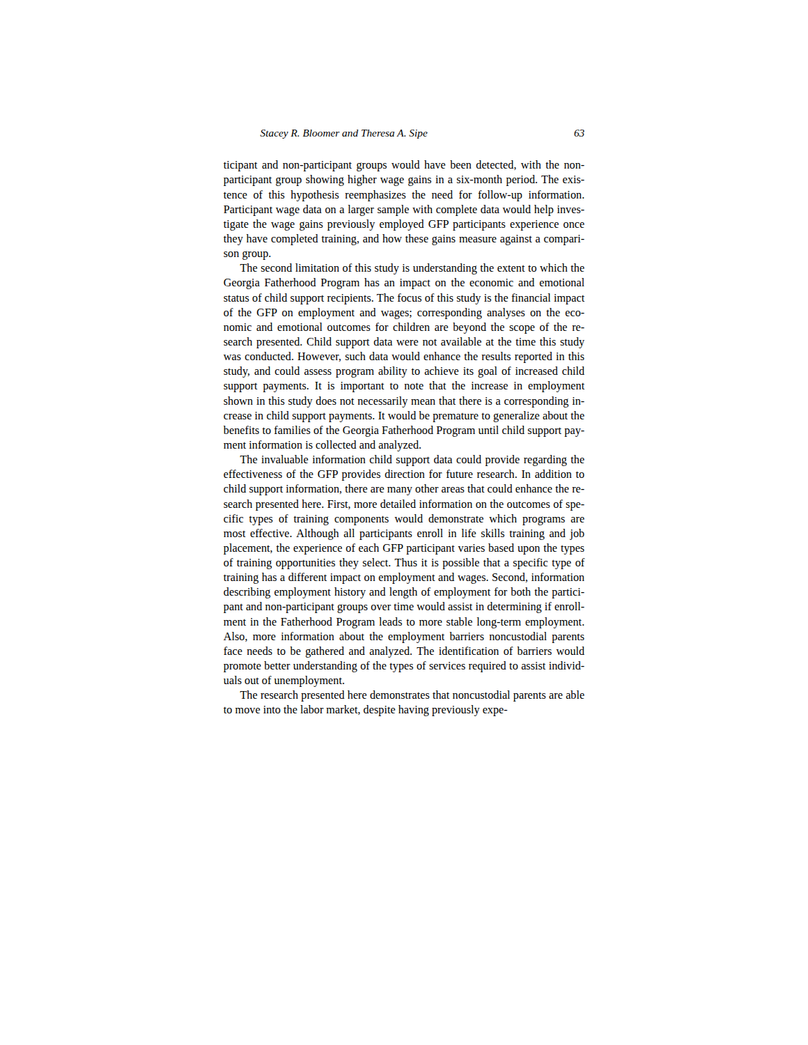Stacey R. Bloomer and Theresa A. Sipe 63
ticipant and non-participant groups would have been detected, with the non-participant group showing higher wage gains in a six-month period. The existence of this hypothesis reemphasizes the need for follow-up information. Participant wage data on a larger sample with complete data would help investigate the wage gains previously employed GFP participants experience once they have completed training, and how these gains measure against a comparison group.
The second limitation of this study is understanding the extent to which the Georgia Fatherhood Program has an impact on the economic and emotional status of child support recipients. The focus of this study is the financial impact of the GFP on employment and wages; corresponding analyses on the economic and emotional outcomes for children are beyond the scope of the research presented. Child support data were not available at the time this study was conducted. However, such data would enhance the results reported in this study, and could assess program ability to achieve its goal of increased child support payments. It is important to note that the increase in employment shown in this study does not necessarily mean that there is a corresponding increase in child support payments. It would be premature to generalize about the benefits to families of the Georgia Fatherhood Program until child support payment information is collected and analyzed.
The invaluable information child support data could provide regarding the effectiveness of the GFP provides direction for future research. In addition to child support information, there are many other areas that could enhance the research presented here. First, more detailed information on the outcomes of specific types of training components would demonstrate which programs are most effective. Although all participants enroll in life skills training and job placement, the experience of each GFP participant varies based upon the types of training opportunities they select. Thus it is possible that a specific type of training has a different impact on employment and wages. Second, information describing employment history and length of employment for both the participant and non-participant groups over time would assist in determining if enrollment in the Fatherhood Program leads to more stable long-term employment. Also, more information about the employment barriers noncustodial parents face needs to be gathered and analyzed. The identification of barriers would promote better understanding of the types of services required to assist individuals out of unemployment.
The research presented here demonstrates that noncustodial parents are able to move into the labor market, despite having previously expe-